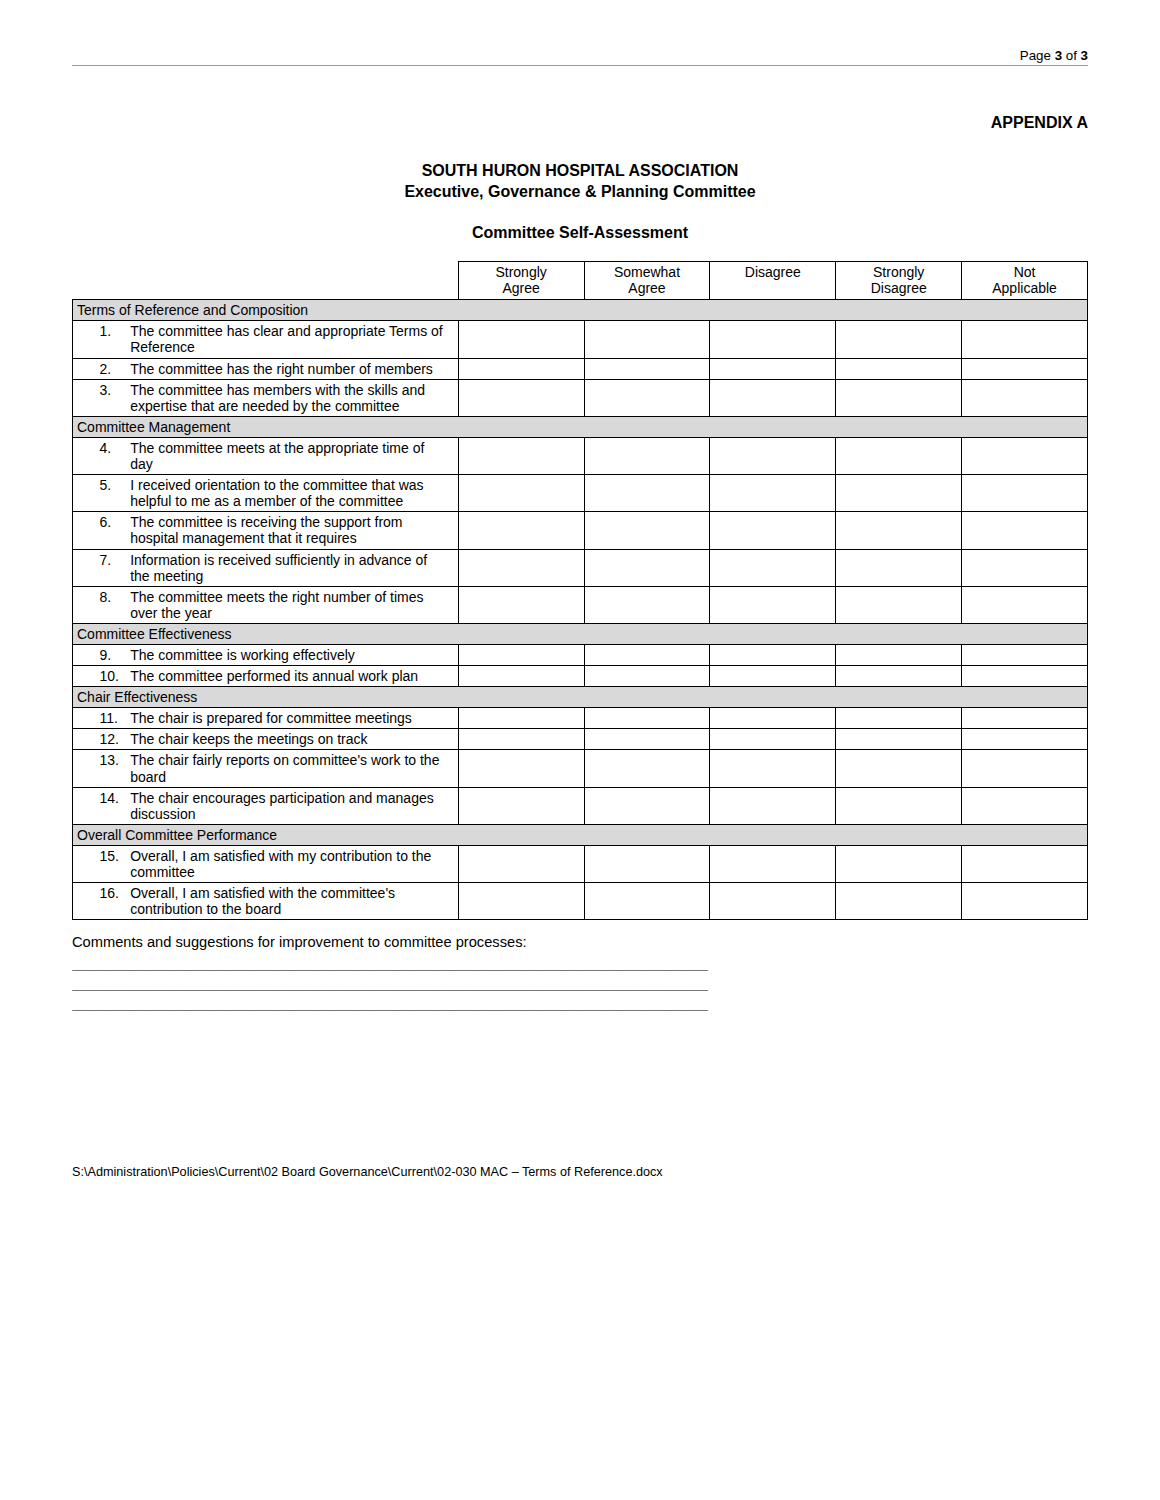Page 3 of 3
APPENDIX A
SOUTH HURON HOSPITAL ASSOCIATION
Executive, Governance & Planning Committee
Committee Self-Assessment
| | Strongly Agree | Somewhat Agree | Disagree | Strongly Disagree | Not Applicable |
| --- | --- | --- | --- | --- | --- |
| Terms of Reference and Composition |
| 1. The committee has clear and appropriate Terms of Reference | | | | | |
| 2. The committee has the right number of members | | | | | |
| 3. The committee has members with the skills and expertise that are needed by the committee | | | | | |
| Committee Management |
| 4. The committee meets at the appropriate time of day | | | | | |
| 5. I received orientation to the committee that was helpful to me as a member of the committee | | | | | |
| 6. The committee is receiving the support from hospital management that it requires | | | | | |
| 7. Information is received sufficiently in advance of the meeting | | | | | |
| 8. The committee meets the right number of times over the year | | | | | |
| Committee Effectiveness |
| 9. The committee is working effectively | | | | | |
| 10. The committee performed its annual work plan | | | | | |
| Chair Effectiveness |
| 11. The chair is prepared for committee meetings | | | | | |
| 12. The chair keeps the meetings on track | | | | | |
| 13. The chair fairly reports on committee's work to the board | | | | | |
| 14. The chair encourages participation and manages discussion | | | | | |
| Overall Committee Performance |
| 15. Overall, I am satisfied with my contribution to the committee | | | | | |
| 16. Overall, I am satisfied with the committee's contribution to the board | | | | | |
Comments and suggestions for improvement to committee processes:
______________________________________________________________________________
______________________________________________________________________________
______________________________________________________________________________
S:\Administration\Policies\Current\02 Board Governance\Current\02-030 MAC – Terms of Reference.docx